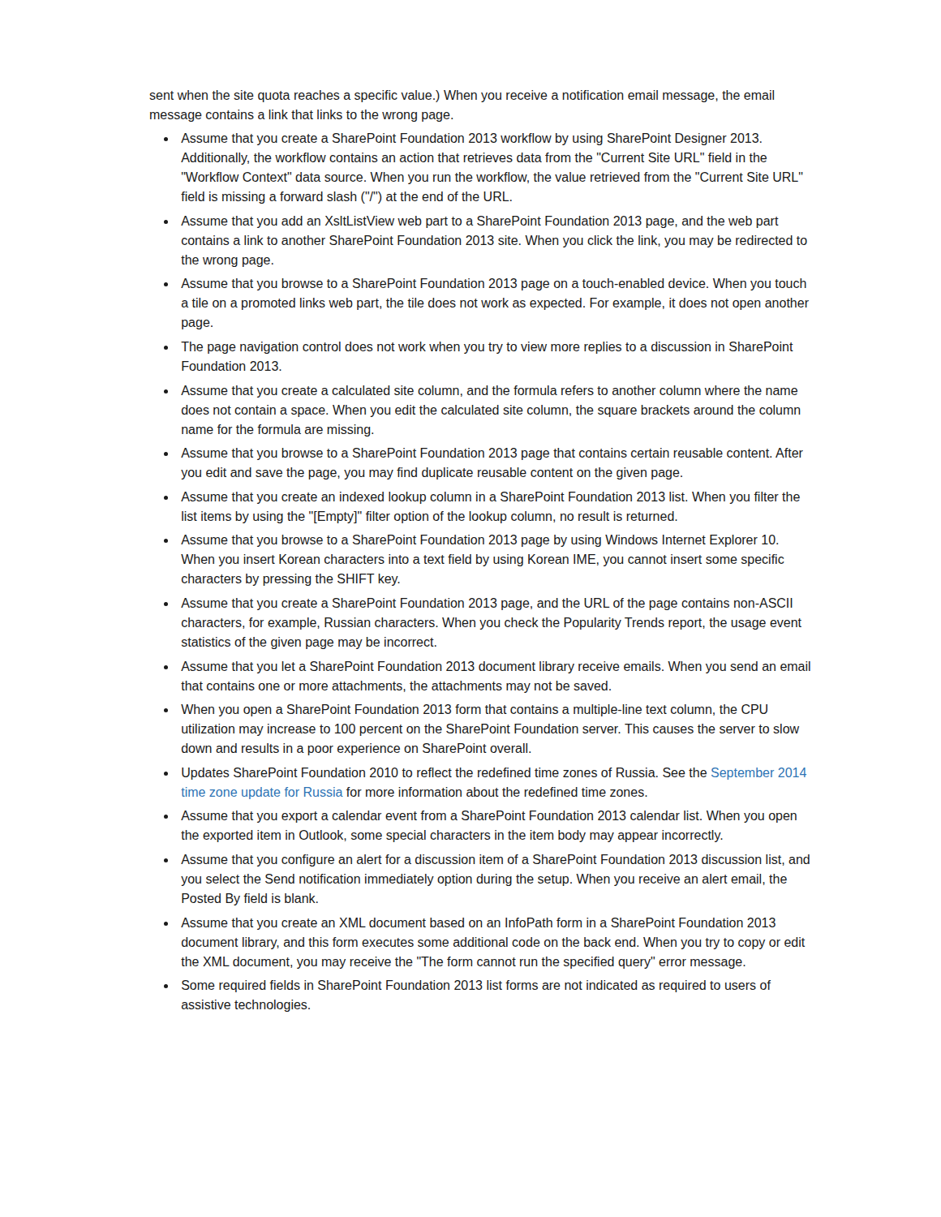sent when the site quota reaches a specific value.) When you receive a notification email message, the email message contains a link that links to the wrong page.
Assume that you create a SharePoint Foundation 2013 workflow by using SharePoint Designer 2013. Additionally, the workflow contains an action that retrieves data from the "Current Site URL" field in the "Workflow Context" data source. When you run the workflow, the value retrieved from the "Current Site URL" field is missing a forward slash ("/") at the end of the URL.
Assume that you add an XsltListView web part to a SharePoint Foundation 2013 page, and the web part contains a link to another SharePoint Foundation 2013 site. When you click the link, you may be redirected to the wrong page.
Assume that you browse to a SharePoint Foundation 2013 page on a touch-enabled device. When you touch a tile on a promoted links web part, the tile does not work as expected. For example, it does not open another page.
The page navigation control does not work when you try to view more replies to a discussion in SharePoint Foundation 2013.
Assume that you create a calculated site column, and the formula refers to another column where the name does not contain a space. When you edit the calculated site column, the square brackets around the column name for the formula are missing.
Assume that you browse to a SharePoint Foundation 2013 page that contains certain reusable content. After you edit and save the page, you may find duplicate reusable content on the given page.
Assume that you create an indexed lookup column in a SharePoint Foundation 2013 list. When you filter the list items by using the "[Empty]" filter option of the lookup column, no result is returned.
Assume that you browse to a SharePoint Foundation 2013 page by using Windows Internet Explorer 10. When you insert Korean characters into a text field by using Korean IME, you cannot insert some specific characters by pressing the SHIFT key.
Assume that you create a SharePoint Foundation 2013 page, and the URL of the page contains non-ASCII characters, for example, Russian characters. When you check the Popularity Trends report, the usage event statistics of the given page may be incorrect.
Assume that you let a SharePoint Foundation 2013 document library receive emails. When you send an email that contains one or more attachments, the attachments may not be saved.
When you open a SharePoint Foundation 2013 form that contains a multiple-line text column, the CPU utilization may increase to 100 percent on the SharePoint Foundation server. This causes the server to slow down and results in a poor experience on SharePoint overall.
Updates SharePoint Foundation 2010 to reflect the redefined time zones of Russia. See the September 2014 time zone update for Russia for more information about the redefined time zones.
Assume that you export a calendar event from a SharePoint Foundation 2013 calendar list. When you open the exported item in Outlook, some special characters in the item body may appear incorrectly.
Assume that you configure an alert for a discussion item of a SharePoint Foundation 2013 discussion list, and you select the Send notification immediately option during the setup. When you receive an alert email, the Posted By field is blank.
Assume that you create an XML document based on an InfoPath form in a SharePoint Foundation 2013 document library, and this form executes some additional code on the back end. When you try to copy or edit the XML document, you may receive the "The form cannot run the specified query" error message.
Some required fields in SharePoint Foundation 2013 list forms are not indicated as required to users of assistive technologies.